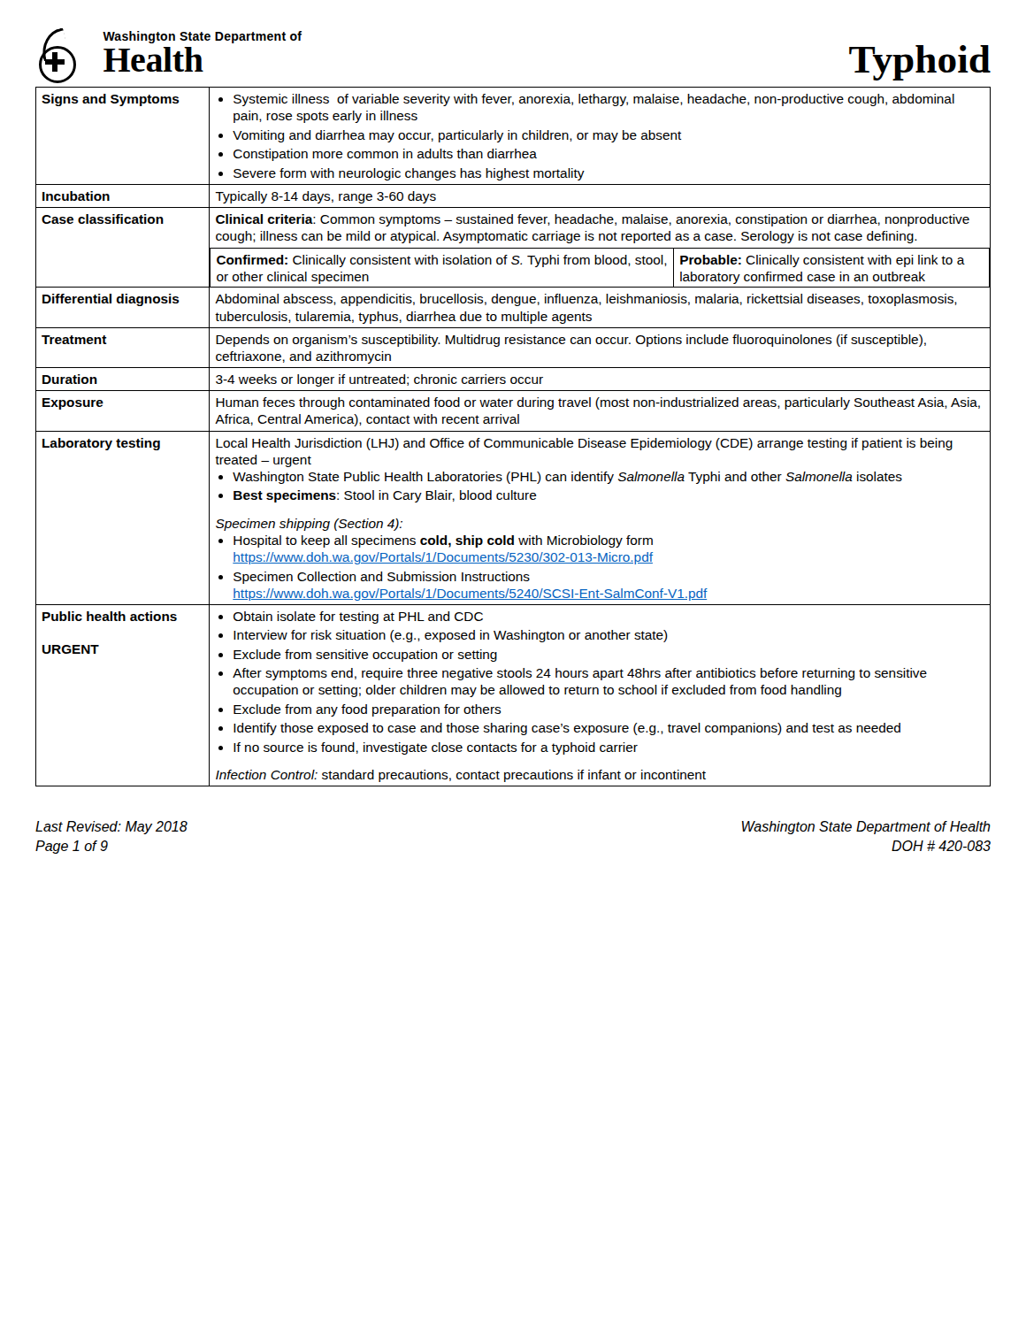Washington State Department of
Health
Typhoid
| Signs and Symptoms | Systemic illness of variable severity with fever, anorexia, lethargy, malaise, headache, non-productive cough, abdominal pain, rose spots early in illness Vomiting and diarrhea may occur, particularly in children, or may be absent Constipation more common in adults than diarrhea Severe form with neurologic changes has highest mortality |
| Incubation | Typically 8-14 days, range 3-60 days |
| Case classification | Clinical criteria : Common symptoms – sustained fever, headache, malaise, anorexia, constipation or diarrhea, nonproductive cough; illness can be mild or atypical. Asymptomatic carriage is not reported as a case. Serology is not case defining. / Confirmed: Clinically consistent with isolation of S. Typhi from blood, stool, or other clinical specimen / Probable: Clinically consistent with epi link to a laboratory confirmed case in an outbreak / |
| Differential diagnosis | Abdominal abscess, appendicitis, brucellosis, dengue, influenza, leishmaniosis, malaria, rickettsial diseases, toxoplasmosis, tuberculosis, tularemia, typhus, diarrhea due to multiple agents |
| Treatment | Depends on organism’s susceptibility. Multidrug resistance can occur. Options include fluoroquinolones (if susceptible), ceftriaxone, and azithromycin |
| Duration | 3-4 weeks or longer if untreated; chronic carriers occur |
| Exposure | Human feces through contaminated food or water during travel (most non-industrialized areas, particularly Southeast Asia, Asia, Africa, Central America), contact with recent arrival |
| Laboratory testing | Local Health Jurisdiction (LHJ) and Office of Communicable Disease Epidemiology (CDE) arrange testing if patient is being treated – urgent Washington State Public Health Laboratories (PHL) can identify Salmonella Typhi and other Salmonella isolates Best specimens : Stool in Cary Blair, blood culture Specimen shipping (Section 4): Hospital to keep all specimens cold, ship cold with Microbiology form https://www.doh.wa.gov/Portals/1/Documents/5230/302-013-Micro.pdf Specimen Collection and Submission Instructions https://www.doh.wa.gov/Portals/1/Documents/5240/SCSI-Ent-SalmConf-V1.pdf |
| Public health actions URGENT | Obtain isolate for testing at PHL and CDC Interview for risk situation (e.g., exposed in Washington or another state) Exclude from sensitive occupation or setting After symptoms end, require three negative stools 24 hours apart 48hrs after antibiotics before returning to sensitive occupation or setting; older children may be allowed to return to school if excluded from food handling Exclude from any food preparation for others Identify those exposed to case and those sharing case’s exposure (e.g., travel companions) and test as needed If no source is found, investigate close contacts for a typhoid carrier Infection Control: standard precautions, contact precautions if infant or incontinent |
Last Revised: May 2018
Page 1 of 9
Washington State Department of Health
DOH # 420-083